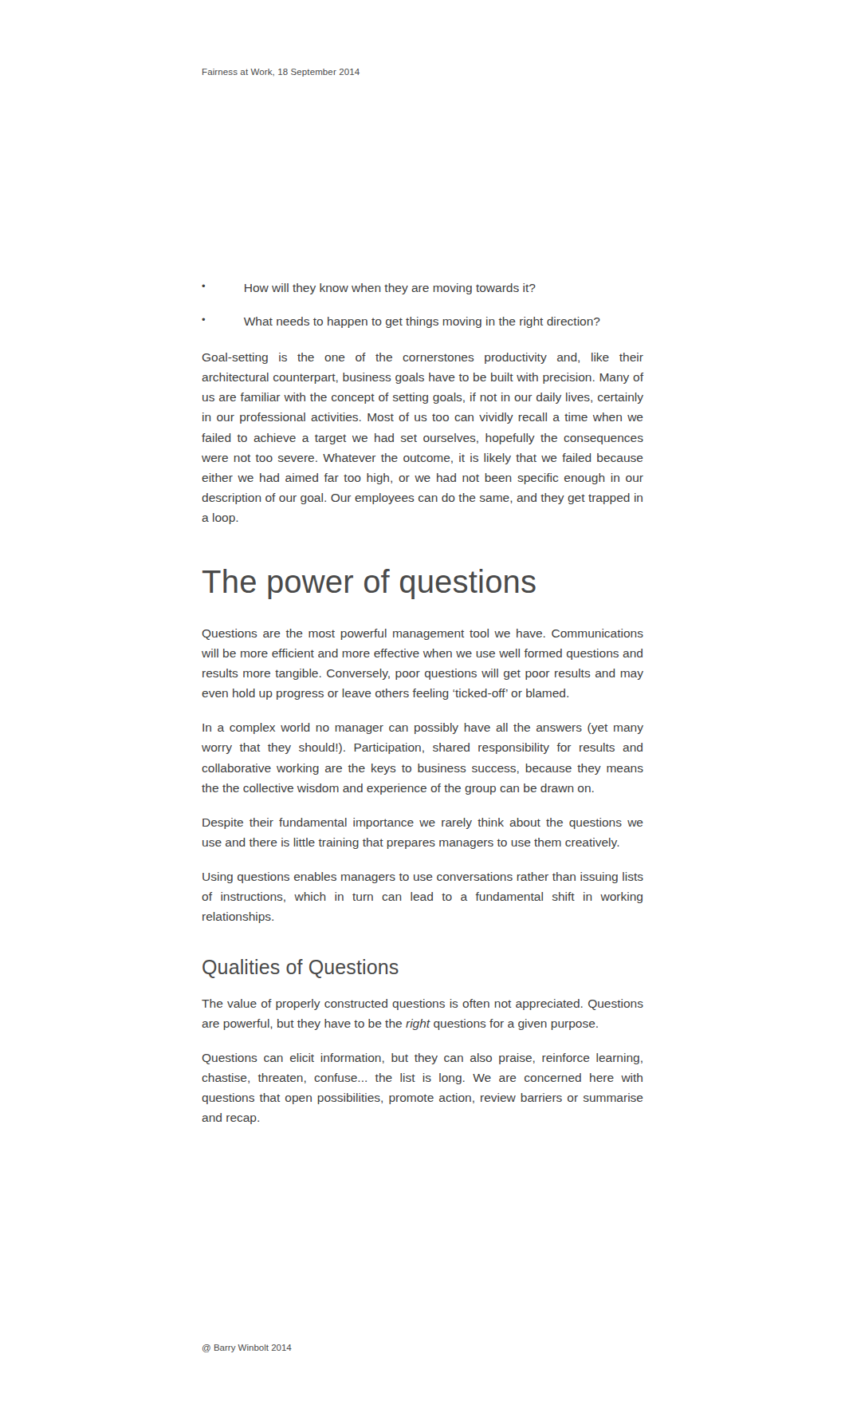Fairness at Work, 18 September 2014
How will they know when they are moving towards it?
What needs to happen to get things moving in the right direction?
Goal-setting is the one of the cornerstones productivity and, like their architectural counterpart, business goals have to be built with precision. Many of us are familiar with the concept of setting goals, if not in our daily lives, certainly in our professional activities. Most of us too can vividly recall a time when we failed to achieve a target we had set ourselves, hopefully the consequences were not too severe. Whatever the outcome, it is likely that we failed because either we had aimed far too high, or we had not been specific enough in our description of our goal. Our employees can do the same, and they get trapped in a loop.
The power of questions
Questions are the most powerful management tool we have. Communications will be more efficient and more effective when we use well formed questions and results more tangible. Conversely, poor questions will get poor results and may even hold up progress or leave others feeling ‘ticked-off’ or blamed.
In a complex world no manager can possibly have all the answers (yet many worry that they should!). Participation, shared responsibility for results and collaborative working are the keys to business success, because they means the the collective wisdom and experience of the group can be drawn on.
Despite their fundamental importance we rarely think about the questions we use and there is little training that prepares managers to use them creatively.
Using questions enables managers to use conversations rather than issuing lists of instructions, which in turn can lead to a fundamental shift in working relationships.
Qualities of Questions
The value of properly constructed questions is often not appreciated. Questions are powerful, but they have to be the right questions for a given purpose.
Questions can elicit information, but they can also praise, reinforce learning, chastise, threaten, confuse... the list is long. We are concerned here with questions that open possibilities, promote action, review barriers or summarise and recap.
@ Barry Winbolt 2014